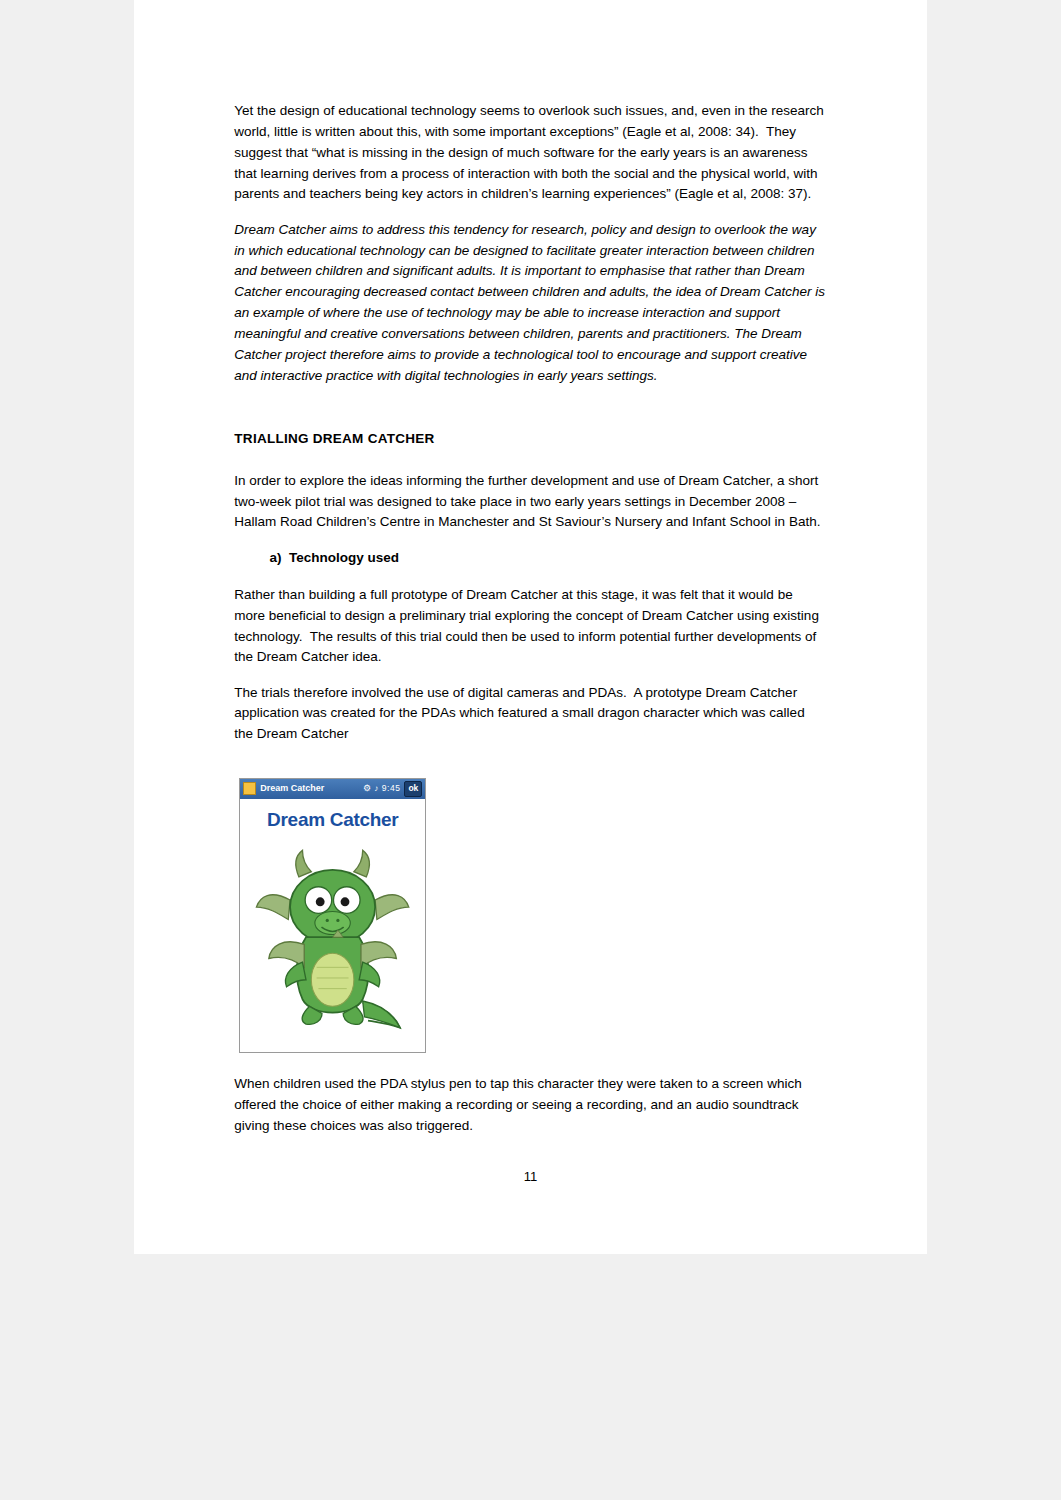Yet the design of educational technology seems to overlook such issues, and, even in the research world, little is written about this, with some important exceptions” (Eagle et al, 2008: 34). They suggest that “what is missing in the design of much software for the early years is an awareness that learning derives from a process of interaction with both the social and the physical world, with parents and teachers being key actors in children’s learning experiences” (Eagle et al, 2008: 37).
Dream Catcher aims to address this tendency for research, policy and design to overlook the way in which educational technology can be designed to facilitate greater interaction between children and between children and significant adults. It is important to emphasise that rather than Dream Catcher encouraging decreased contact between children and adults, the idea of Dream Catcher is an example of where the use of technology may be able to increase interaction and support meaningful and creative conversations between children, parents and practitioners. The Dream Catcher project therefore aims to provide a technological tool to encourage and support creative and interactive practice with digital technologies in early years settings.
TRIALLING DREAM CATCHER
In order to explore the ideas informing the further development and use of Dream Catcher, a short two-week pilot trial was designed to take place in two early years settings in December 2008 – Hallam Road Children’s Centre in Manchester and St Saviour’s Nursery and Infant School in Bath.
a) Technology used
Rather than building a full prototype of Dream Catcher at this stage, it was felt that it would be more beneficial to design a preliminary trial exploring the concept of Dream Catcher using existing technology. The results of this trial could then be used to inform potential further developments of the Dream Catcher idea.
The trials therefore involved the use of digital cameras and PDAs. A prototype Dream Catcher application was created for the PDAs which featured a small dragon character which was called the Dream Catcher
Dream Catcher ⚙ ♪ 9:45 ok
Dream Catcher
When children used the PDA stylus pen to tap this character they were taken to a screen which offered the choice of either making a recording or seeing a recording, and an audio soundtrack giving these choices was also triggered.
11